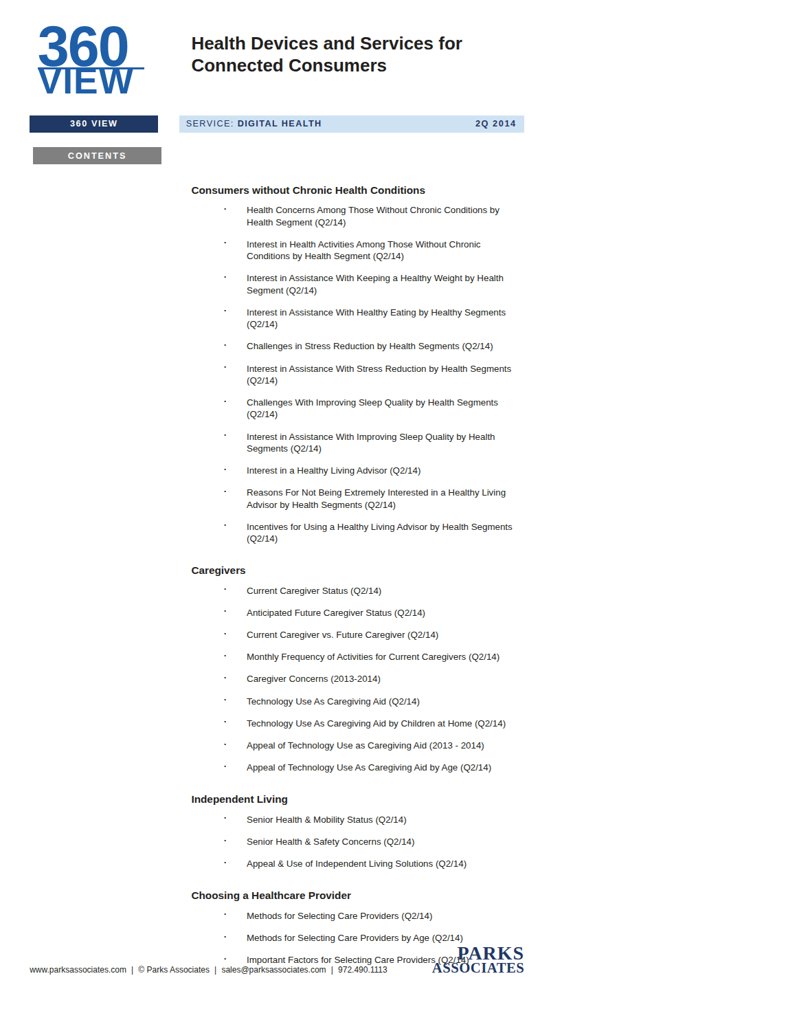360
VIEW
Health Devices and Services for Connected Consumers
360 VIEW
SERVICE: DIGITAL HEALTH 2Q 2014
CONTENTS
Consumers without Chronic Health Conditions
Health Concerns Among Those Without Chronic Conditions by Health Segment (Q2/14)
Interest in Health Activities Among Those Without Chronic Conditions by Health Segment (Q2/14)
Interest in Assistance With Keeping a Healthy Weight by Health Segment (Q2/14)
Interest in Assistance With Healthy Eating by Healthy Segments (Q2/14)
Challenges in Stress Reduction by Health Segments (Q2/14)
Interest in Assistance With Stress Reduction by Health Segments (Q2/14)
Challenges With Improving Sleep Quality by Health Segments (Q2/14)
Interest in Assistance With Improving Sleep Quality by Health Segments (Q2/14)
Interest in a Healthy Living Advisor (Q2/14)
Reasons For Not Being Extremely Interested in a Healthy Living Advisor by Health Segments (Q2/14)
Incentives for Using a Healthy Living Advisor by Health Segments (Q2/14)
Caregivers
Current Caregiver Status (Q2/14)
Anticipated Future Caregiver Status (Q2/14)
Current Caregiver vs. Future Caregiver (Q2/14)
Monthly Frequency of Activities for Current Caregivers (Q2/14)
Caregiver Concerns (2013-2014)
Technology Use As Caregiving Aid (Q2/14)
Technology Use As Caregiving Aid by Children at Home (Q2/14)
Appeal of Technology Use as Caregiving Aid (2013 - 2014)
Appeal of Technology Use As Caregiving Aid by Age (Q2/14)
Independent Living
Senior Health & Mobility Status (Q2/14)
Senior Health & Safety Concerns (Q2/14)
Appeal & Use of Independent Living Solutions (Q2/14)
Choosing a Healthcare Provider
Methods for Selecting Care Providers (Q2/14)
Methods for Selecting Care Providers by Age (Q2/14)
Important Factors for Selecting Care Providers (Q2/14)
www.parksassociates.com | © Parks Associates | sales@parksassociates.com | 972.490.1113
PARKS ASSOCIATES